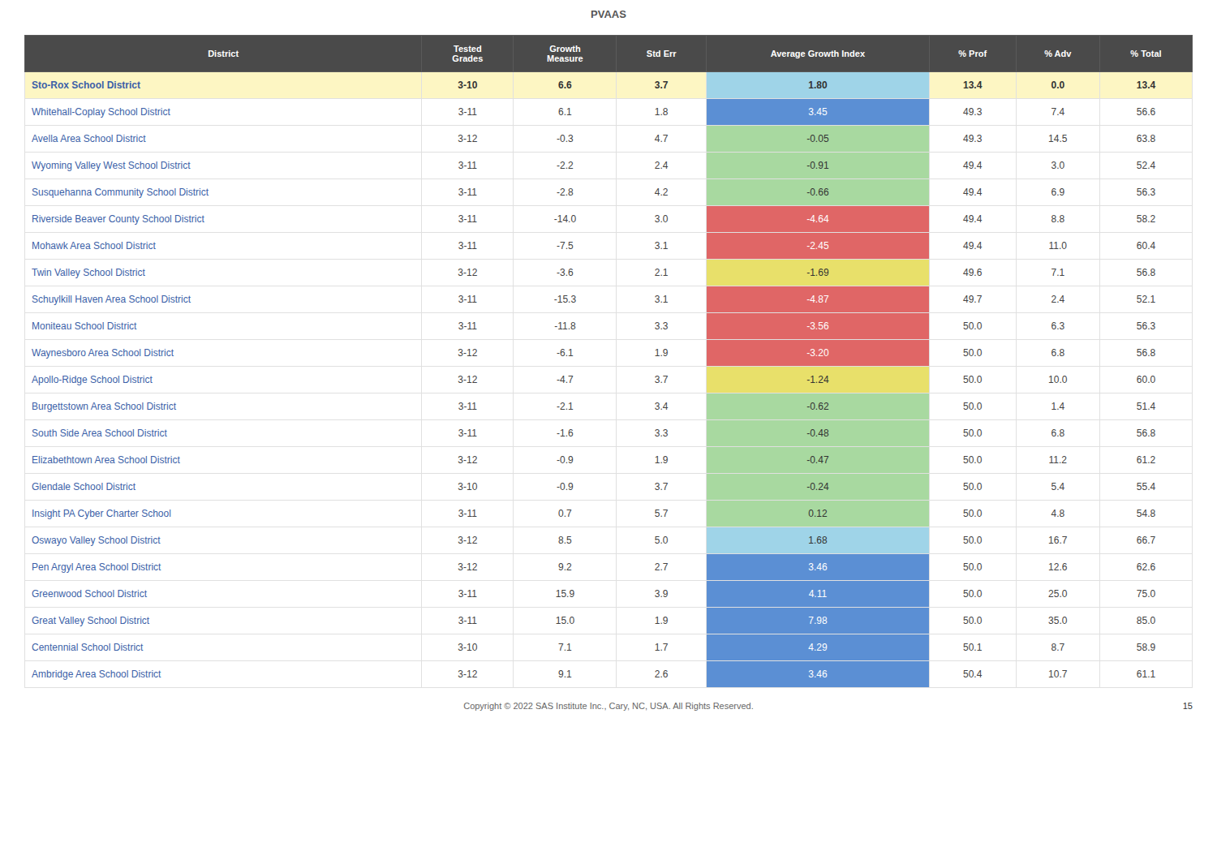PVAAS
| District | Tested Grades | Growth Measure | Std Err | Average Growth Index | % Prof | % Adv | % Total |
| --- | --- | --- | --- | --- | --- | --- | --- |
| Sto-Rox School District | 3-10 | 6.6 | 3.7 | 1.80 | 13.4 | 0.0 | 13.4 |
| Whitehall-Coplay School District | 3-11 | 6.1 | 1.8 | 3.45 | 49.3 | 7.4 | 56.6 |
| Avella Area School District | 3-12 | -0.3 | 4.7 | -0.05 | 49.3 | 14.5 | 63.8 |
| Wyoming Valley West School District | 3-11 | -2.2 | 2.4 | -0.91 | 49.4 | 3.0 | 52.4 |
| Susquehanna Community School District | 3-11 | -2.8 | 4.2 | -0.66 | 49.4 | 6.9 | 56.3 |
| Riverside Beaver County School District | 3-11 | -14.0 | 3.0 | -4.64 | 49.4 | 8.8 | 58.2 |
| Mohawk Area School District | 3-11 | -7.5 | 3.1 | -2.45 | 49.4 | 11.0 | 60.4 |
| Twin Valley School District | 3-12 | -3.6 | 2.1 | -1.69 | 49.6 | 7.1 | 56.8 |
| Schuylkill Haven Area School District | 3-11 | -15.3 | 3.1 | -4.87 | 49.7 | 2.4 | 52.1 |
| Moniteau School District | 3-11 | -11.8 | 3.3 | -3.56 | 50.0 | 6.3 | 56.3 |
| Waynesboro Area School District | 3-12 | -6.1 | 1.9 | -3.20 | 50.0 | 6.8 | 56.8 |
| Apollo-Ridge School District | 3-12 | -4.7 | 3.7 | -1.24 | 50.0 | 10.0 | 60.0 |
| Burgettstown Area School District | 3-11 | -2.1 | 3.4 | -0.62 | 50.0 | 1.4 | 51.4 |
| South Side Area School District | 3-11 | -1.6 | 3.3 | -0.48 | 50.0 | 6.8 | 56.8 |
| Elizabethtown Area School District | 3-12 | -0.9 | 1.9 | -0.47 | 50.0 | 11.2 | 61.2 |
| Glendale School District | 3-10 | -0.9 | 3.7 | -0.24 | 50.0 | 5.4 | 55.4 |
| Insight PA Cyber Charter School | 3-11 | 0.7 | 5.7 | 0.12 | 50.0 | 4.8 | 54.8 |
| Oswayo Valley School District | 3-12 | 8.5 | 5.0 | 1.68 | 50.0 | 16.7 | 66.7 |
| Pen Argyl Area School District | 3-12 | 9.2 | 2.7 | 3.46 | 50.0 | 12.6 | 62.6 |
| Greenwood School District | 3-11 | 15.9 | 3.9 | 4.11 | 50.0 | 25.0 | 75.0 |
| Great Valley School District | 3-11 | 15.0 | 1.9 | 7.98 | 50.0 | 35.0 | 85.0 |
| Centennial School District | 3-10 | 7.1 | 1.7 | 4.29 | 50.1 | 8.7 | 58.9 |
| Ambridge Area School District | 3-12 | 9.1 | 2.6 | 3.46 | 50.4 | 10.7 | 61.1 |
Copyright © 2022 SAS Institute Inc., Cary, NC, USA. All Rights Reserved. 15